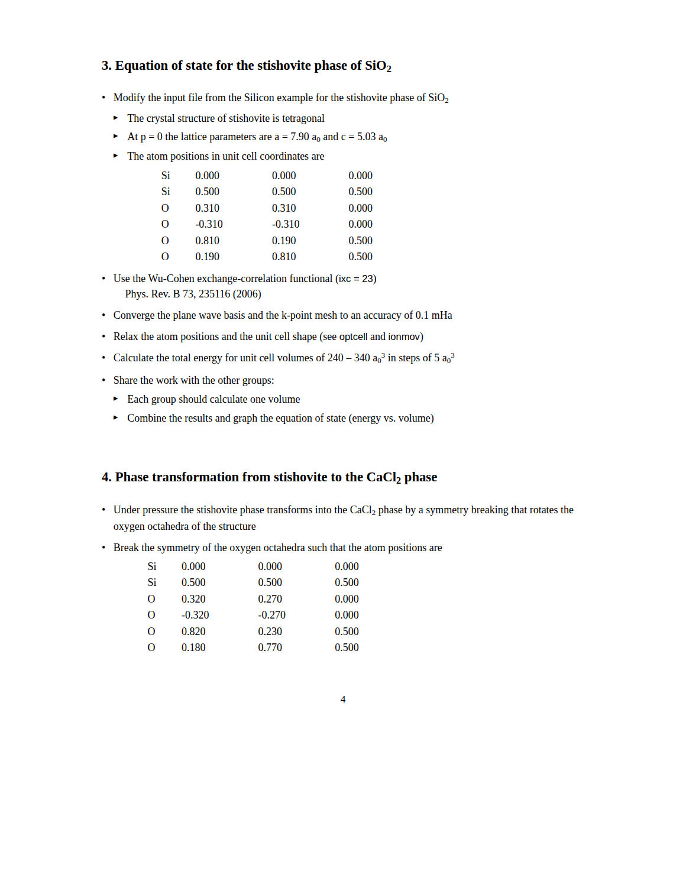3. Equation of state for the stishovite phase of SiO2
Modify the input file from the Silicon example for the stishovite phase of SiO2
The crystal structure of stishovite is tetragonal
At p = 0 the lattice parameters are a = 7.90 a0 and c = 5.03 a0
The atom positions in unit cell coordinates are
| Si | 0.000 | 0.000 | 0.000 |
| Si | 0.500 | 0.500 | 0.500 |
| O | 0.310 | 0.310 | 0.000 |
| O | -0.310 | -0.310 | 0.000 |
| O | 0.810 | 0.190 | 0.500 |
| O | 0.190 | 0.810 | 0.500 |
Use the Wu-Cohen exchange-correlation functional (ixc = 23)
Phys. Rev. B 73, 235116 (2006)
Converge the plane wave basis and the k-point mesh to an accuracy of 0.1 mHa
Relax the atom positions and the unit cell shape (see optcell and ionmov)
Calculate the total energy for unit cell volumes of 240 – 340 a03 in steps of 5 a03
Share the work with the other groups:
Each group should calculate one volume
Combine the results and graph the equation of state (energy vs. volume)
4. Phase transformation from stishovite to the CaCl2 phase
Under pressure the stishovite phase transforms into the CaCl2 phase by a symmetry breaking that rotates the oxygen octahedra of the structure
Break the symmetry of the oxygen octahedra such that the atom positions are
| Si | 0.000 | 0.000 | 0.000 |
| Si | 0.500 | 0.500 | 0.500 |
| O | 0.320 | 0.270 | 0.000 |
| O | -0.320 | -0.270 | 0.000 |
| O | 0.820 | 0.230 | 0.500 |
| O | 0.180 | 0.770 | 0.500 |
4